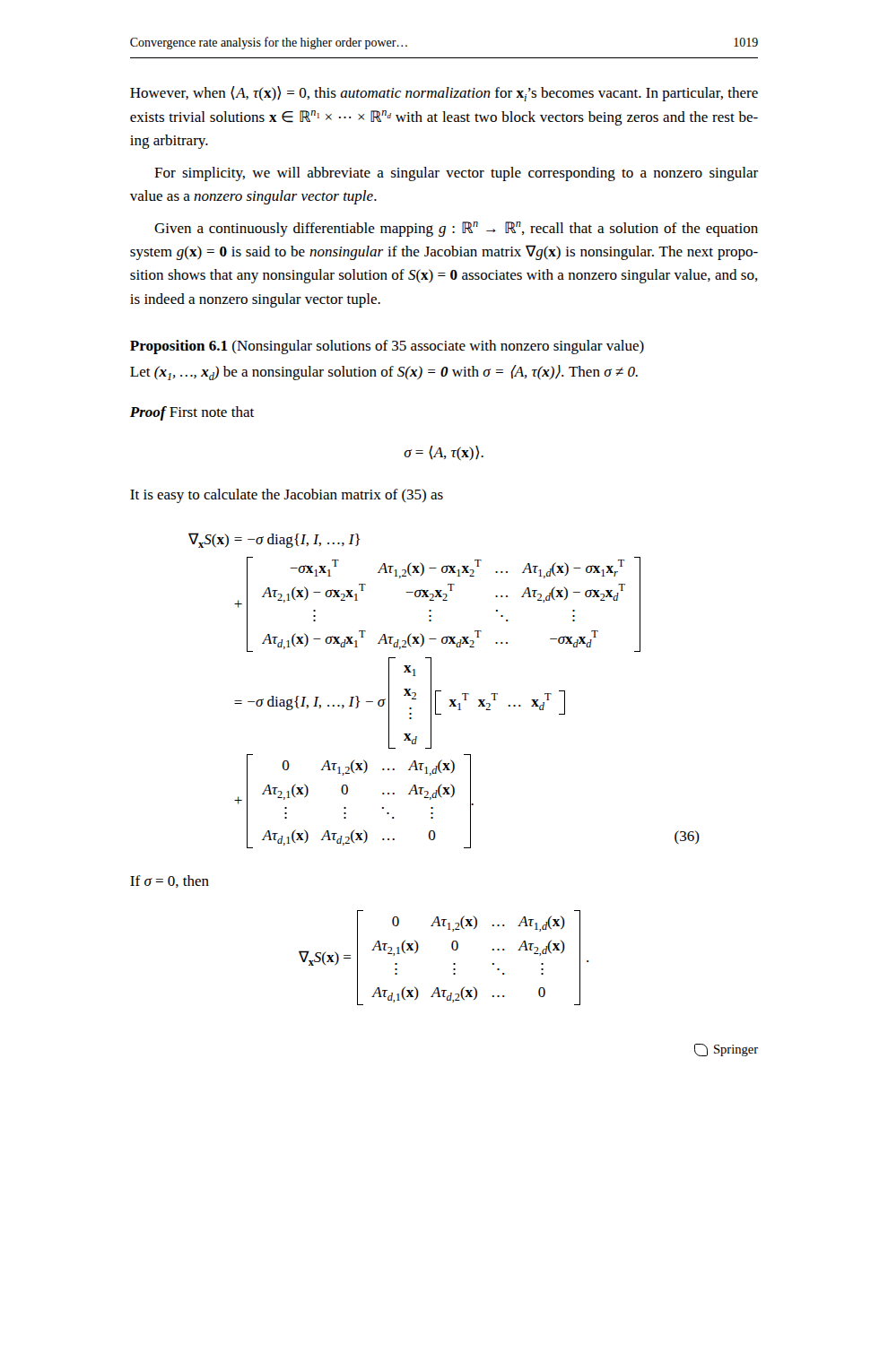Convergence rate analysis for the higher order power… 1019
However, when ⟨A, τ(x)⟩ = 0, this automatic normalization for xi’s becomes vacant. In particular, there exists trivial solutions x ∈ ℝn1 × ⋯ × ℝnd with at least two block vectors being zeros and the rest being arbitrary.
For simplicity, we will abbreviate a singular vector tuple corresponding to a nonzero singular value as a nonzero singular vector tuple.
Given a continuously differentiable mapping g : ℝn → ℝn, recall that a solution of the equation system g(x) = 0 is said to be nonsingular if the Jacobian matrix ∇g(x) is nonsingular. The next proposition shows that any nonsingular solution of S(x) = 0 associates with a nonzero singular value, and so, is indeed a nonzero singular vector tuple.
Proposition 6.1 (Nonsingular solutions of 35 associate with nonzero singular value)
Let (x1, …, xd) be a nonsingular solution of S(x) = 0 with σ = ⟨A, τ(x)⟩. Then σ ≠ 0.
Proof First note that
σ = ⟨A, τ(x)⟩.
It is easy to calculate the Jacobian matrix of (35) as
∇xS(x)
=
−σ diag{I, I, …, I}
+
| − σ x 1 x 1 T | A τ 1,2 ( x ) − σ x 1 x 2 T | … | A τ 1, d ( x ) − σ x 1 x r T |
| A τ 2,1 ( x ) − σ x 2 x 1 T | − σ x 2 x 2 T | … | A τ 2, d ( x ) − σ x 2 x d T |
| ⋮ | ⋮ | ⋱ | ⋮ |
| A τ d ,1 ( x ) − σ x d x 1 T | A τ d ,2 ( x ) − σ x d x 2 T | … | − σ x d x d T |
=
−σ diag{I, I, …, I} − σ
| x 1 |
| x 2 |
| ⋮ |
| x d |
| x 1 T | x 2 T | … | x d T |
+
| 0 | A τ 1,2 ( x ) | … | A τ 1, d ( x ) |
| A τ 2,1 ( x ) | 0 | … | A τ 2, d ( x ) |
| ⋮ | ⋮ | ⋱ | ⋮ |
| A τ d ,1 ( x ) | A τ d ,2 ( x ) | … | 0 |
.
(36)
If σ = 0, then
∇xS(x) =
| 0 | A τ 1,2 ( x ) | … | A τ 1, d ( x ) |
| A τ 2,1 ( x ) | 0 | … | A τ 2, d ( x ) |
| ⋮ | ⋮ | ⋱ | ⋮ |
| A τ d ,1 ( x ) | A τ d ,2 ( x ) | … | 0 |
.
Springer